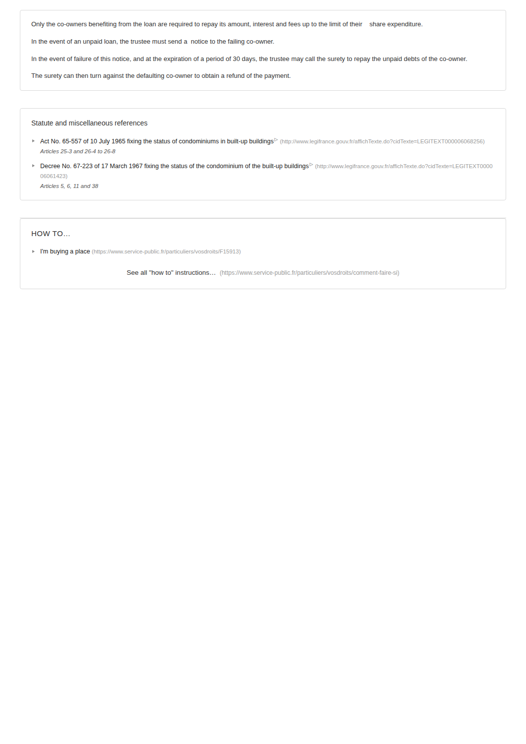Only the co-owners benefiting from the loan are required to repay its amount, interest and fees up to the limit of their share expenditure.
In the event of an unpaid loan, the trustee must send a notice to the failing co-owner.
In the event of failure of this notice, and at the expiration of a period of 30 days, the trustee may call the surety to repay the unpaid debts of the co-owner.
The surety can then turn against the defaulting co-owner to obtain a refund of the payment.
Statute and miscellaneous references
Act No. 65-557 of 10 July 1965 fixing the status of condominiums in built-up buildings▷ (http://www.legifrance.gouv.fr/affichTexte.do?cidTexte=LEGITEXT000006068256) Articles 25-3 and 26-4 to 26-8
Decree No. 67-223 of 17 March 1967 fixing the status of the condominium of the built-up buildings▷ (http://www.legifrance.gouv.fr/affichTexte.do?cidTexte=LEGITEXT000006061423) Articles 5, 6, 11 and 38
HOW TO…
I'm buying a place (https://www.service-public.fr/particuliers/vosdroits/F15913)
See all "how to" instructions… (https://www.service-public.fr/particuliers/vosdroits/comment-faire-si)